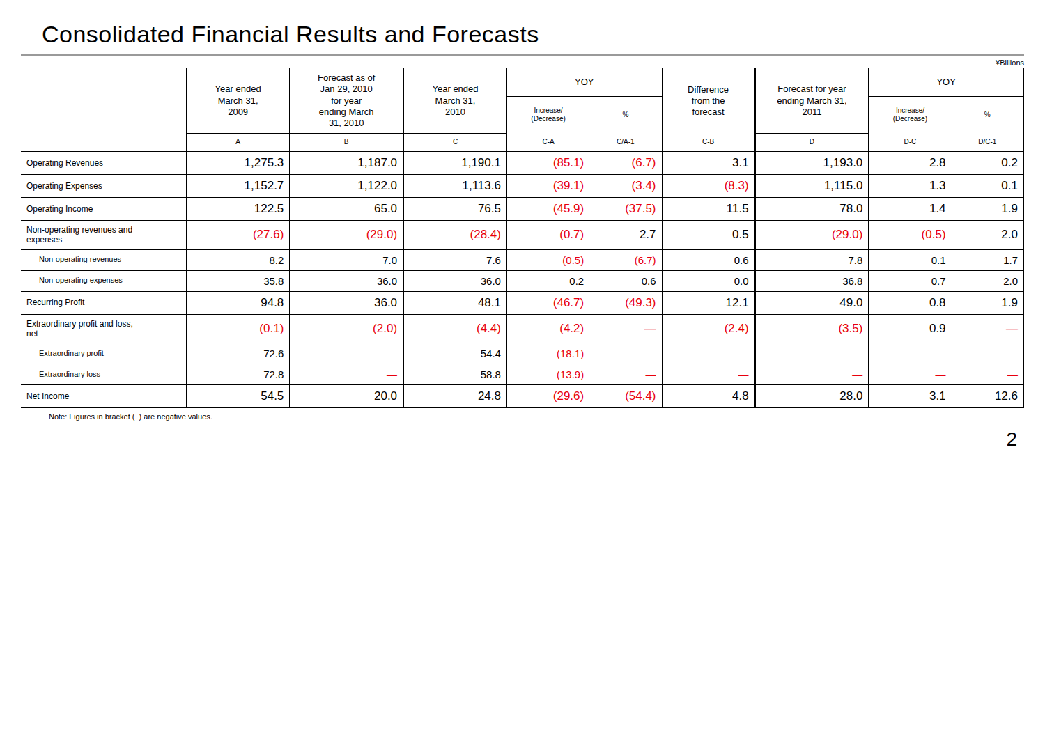Consolidated Financial Results and Forecasts
¥Billions
| | Year ended March 31, 2009 | Forecast as of Jan 29, 2010 for year ending March 31, 2010 | Year ended March 31, 2010 | YOY | Difference from the forecast | Forecast for year ending March 31, 2011 | YOY |
| --- | --- | --- | --- | --- | --- | --- | --- |
| Increase/ (Decrease) | % | Increase/ (Decrease) | % |
| A | B | C | C-A | C/A-1 | C-B | D | D-C | D/C-1 |
| Operating Revenues | 1,275.3 | 1,187.0 | 1,190.1 | (85.1) | (6.7) | 3.1 | 1,193.0 | 2.8 | 0.2 |
| Operating Expenses | 1,152.7 | 1,122.0 | 1,113.6 | (39.1) | (3.4) | (8.3) | 1,115.0 | 1.3 | 0.1 |
| Operating Income | 122.5 | 65.0 | 76.5 | (45.9) | (37.5) | 11.5 | 78.0 | 1.4 | 1.9 |
| Non-operating revenues and expenses | (27.6) | (29.0) | (28.4) | (0.7) | 2.7 | 0.5 | (29.0) | (0.5) | 2.0 |
| Non-operating revenues | 8.2 | 7.0 | 7.6 | (0.5) | (6.7) | 0.6 | 7.8 | 0.1 | 1.7 |
| Non-operating expenses | 35.8 | 36.0 | 36.0 | 0.2 | 0.6 | 0.0 | 36.8 | 0.7 | 2.0 |
| Recurring Profit | 94.8 | 36.0 | 48.1 | (46.7) | (49.3) | 12.1 | 49.0 | 0.8 | 1.9 |
| Extraordinary profit and loss, net | (0.1) | (2.0) | (4.4) | (4.2) | — | (2.4) | (3.5) | 0.9 | — |
| Extraordinary profit | 72.6 | — | 54.4 | (18.1) | — | — | — | — | — |
| Extraordinary loss | 72.8 | — | 58.8 | (13.9) | — | — | — | — | — |
| Net Income | 54.5 | 20.0 | 24.8 | (29.6) | (54.4) | 4.8 | 28.0 | 3.1 | 12.6 |
Note: Figures in bracket ( ) are negative values.
2